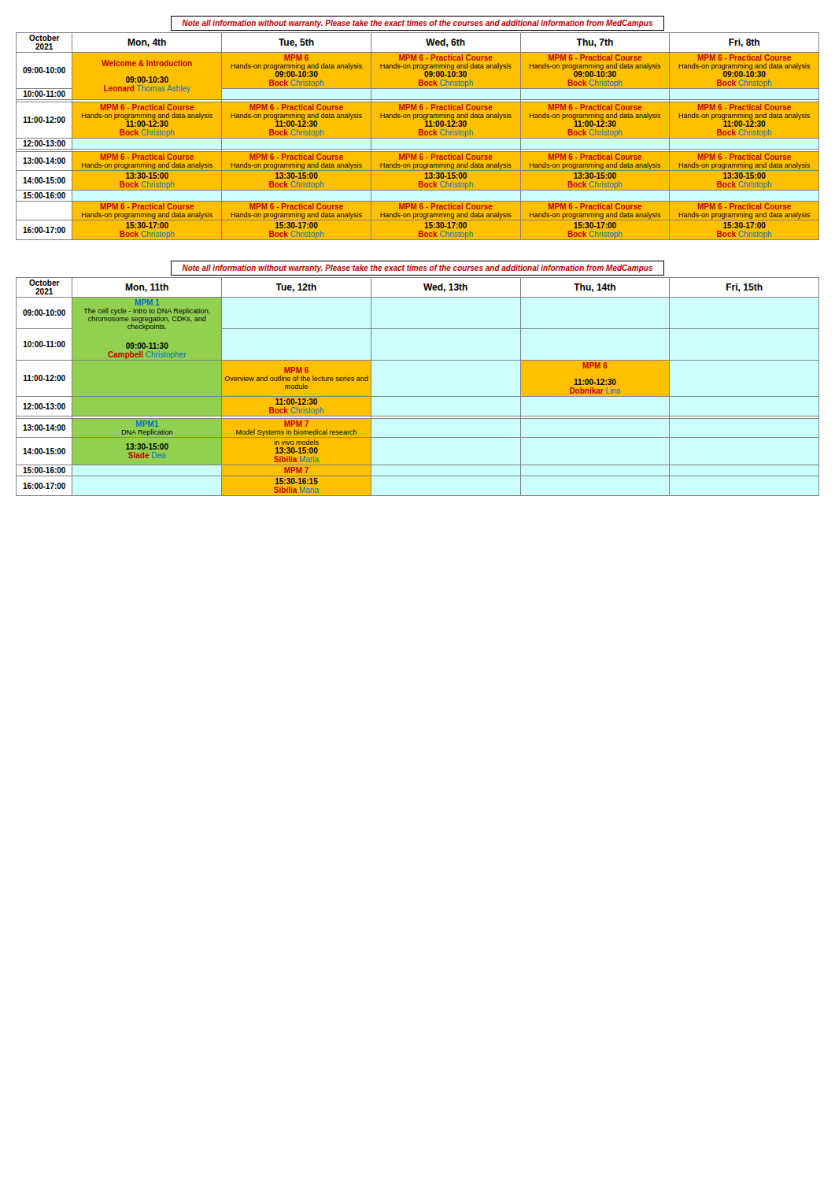Note all information without warranty. Please take the exact times of the courses and additional information from MedCampus
| October 2021 | Mon, 4th | Tue, 5th | Wed, 6th | Thu, 7th | Fri, 8th |
| 09:00-10:00 | Welcome & Introduction 09:00-10:30 Leonard Thomas Ashley | MPM 6 Hands-on programming and data analysis 09:00-10:30 Bock Christoph | MPM 6 - Practical Course Hands-on programming and data analysis 09:00-10:30 Bock Christoph | MPM 6 - Practical Course Hands-on programming and data analysis 09:00-10:30 Bock Christoph | MPM 6 - Practical Course Hands-on programming and data analysis 09:00-10:30 Bock Christoph |
| 10:00-11:00 | | | | |
| 11:00-12:00 | MPM 6 - Practical Course Hands-on programming and data analysis 11:00-12:30 Bock Christoph | MPM 6 - Practical Course Hands-on programming and data analysis 11:00-12:30 Bock Christoph | MPM 6 - Practical Course Hands-on programming and data analysis 11:00-12:30 Bock Christoph | MPM 6 - Practical Course Hands-on programming and data analysis 11:00-12:30 Bock Christoph | MPM 6 - Practical Course Hands-on programming and data analysis 11:00-12:30 Bock Christoph |
| 12:00-13:00 | | | | | |
| 13:00-14:00 | MPM 6 - Practical Course Hands-on programming and data analysis | MPM 6 - Practical Course Hands-on programming and data analysis | MPM 6 - Practical Course Hands-on programming and data analysis | MPM 6 - Practical Course Hands-on programming and data analysis | MPM 6 - Practical Course Hands-on programming and data analysis |
| 14:00-15:00 | 13:30-15:00 Bock Christoph | 13:30-15:00 Bock Christoph | 13:30-15:00 Bock Christoph | 13:30-15:00 Bock Christoph | 13:30-15:00 Bock Christoph |
| 15:00-16:00 | | | | | |
| | MPM 6 - Practical Course Hands-on programming and data analysis | MPM 6 - Practical Course Hands-on programming and data analysis | MPM 6 - Practical Course Hands-on programming and data analysis | MPM 6 - Practical Course Hands-on programming and data analysis | MPM 6 - Practical Course Hands-on programming and data analysis |
| 16:00-17:00 | 15:30-17:00 Bock Christoph | 15:30-17:00 Bock Christoph | 15:30-17:00 Bock Christoph | 15:30-17:00 Bock Christoph | 15:30-17:00 Bock Christoph |
Note all information without warranty. Please take the exact times of the courses and additional information from MedCampus
| October 2021 | Mon, 11th | Tue, 12th | Wed, 13th | Thu, 14th | Fri, 15th |
| 09:00-10:00 | MPM 1 The cell cycle - Intro to DNA Replication, chromosome segregation, CDKs, and checkpoints. 09:00-11:30 Campbell Christopher | | | | |
| 10:00-11:00 | | | | |
| 11:00-12:00 | | MPM 6 Overview and outline of the lecture series and module | | MPM 6 11:00-12:30 Dobnikar Lina | |
| 12:00-13:00 | | 11:00-12:30 Bock Christoph | | | |
| 13:00-14:00 | MPM1 DNA Replication | MPM 7 Model Systems in biomedical research | | | |
| 14:00-15:00 | 13:30-15:00 Slade Dea | in vivo models 13:30-15:00 Sibilia Maria | | | |
| 15:00-16:00 | | MPM 7 | | | |
| 16:00-17:00 | | 15:30-16:15 Sibilia Maria | | | |